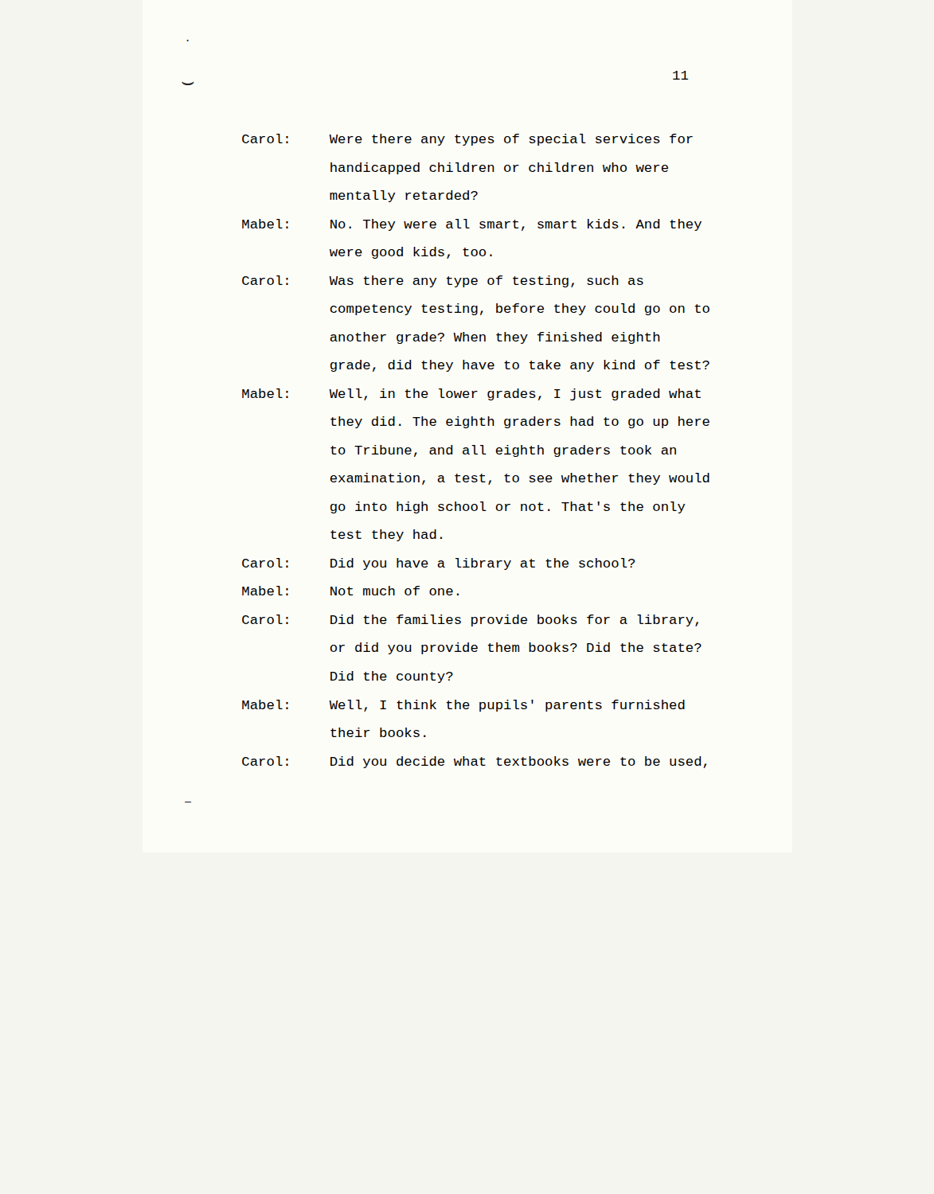.
⌣
−
11
Carol
Were there any types of special services for handicapped children or children who were mentally retarded?
Mabel
No. They were all smart, smart kids. And they were good kids, too.
Carol
Was there any type of testing, such as competency testing, before they could go on to another grade? When they finished eighth grade, did they have to take any kind of test?
Mabel
Well, in the lower grades, I just graded what they did. The eighth graders had to go up here to Tribune, and all eighth graders took an examination, a test, to see whether they would go into high school or not. That's the only test they had.
Carol
Did you have a library at the school?
Mabel
Not much of one.
Carol
Did the families provide books for a library, or did you provide them books? Did the state? Did the county?
Mabel
Well, I think the pupils' parents furnished their books.
Carol
Did you decide what textbooks were to be used,